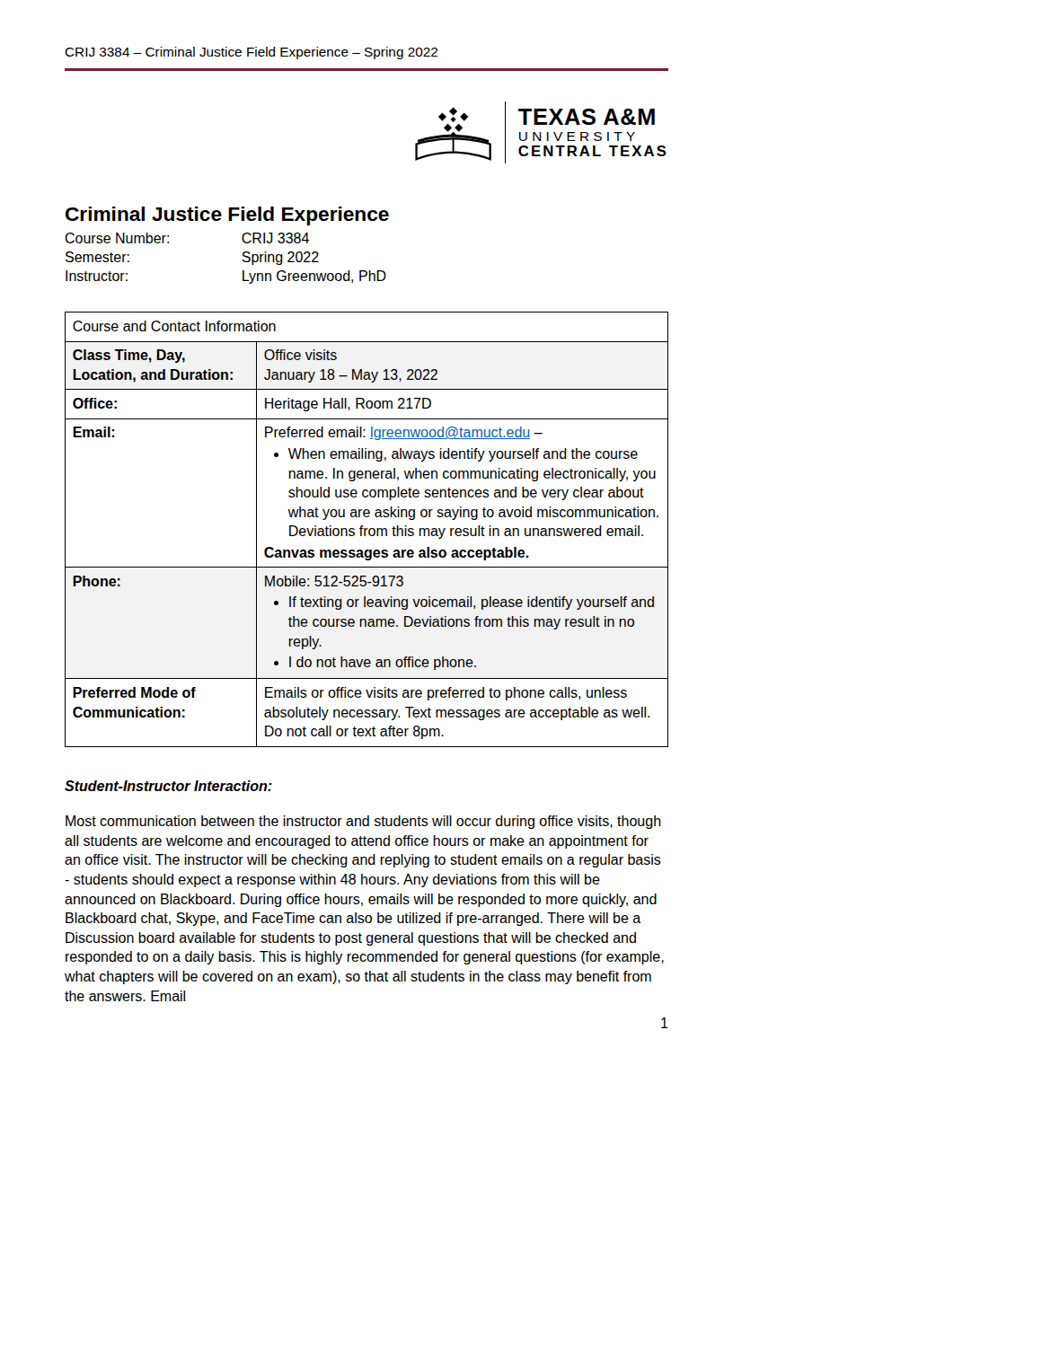CRIJ 3384 – Criminal Justice Field Experience – Spring 2022
TEXAS A&M
UNIVERSITY
CENTRAL TEXAS
Criminal Justice Field Experience
Course Number: CRIJ 3384
Semester: Spring 2022
Instructor: Lynn Greenwood, PhD
| Course and Contact Information |
| Class Time, Day, Location, and Duration: | Office visits January 18 – May 13, 2022 |
| Office: | Heritage Hall, Room 217D |
| Email: | Preferred email: lgreenwood@tamuct.edu – When emailing, always identify yourself and the course name. In general, when communicating electronically, you should use complete sentences and be very clear about what you are asking or saying to avoid miscommunication. Deviations from this may result in an unanswered email. Canvas messages are also acceptable. |
| Phone: | Mobile: 512-525-9173 If texting or leaving voicemail, please identify yourself and the course name. Deviations from this may result in no reply. I do not have an office phone. |
| Preferred Mode of Communication: | Emails or office visits are preferred to phone calls, unless absolutely necessary. Text messages are acceptable as well. Do not call or text after 8pm. |
Student-Instructor Interaction:
Most communication between the instructor and students will occur during office visits, though all students are welcome and encouraged to attend office hours or make an appointment for an office visit. The instructor will be checking and replying to student emails on a regular basis - students should expect a response within 48 hours. Any deviations from this will be announced on Blackboard. During office hours, emails will be responded to more quickly, and Blackboard chat, Skype, and FaceTime can also be utilized if pre-arranged. There will be a Discussion board available for students to post general questions that will be checked and responded to on a daily basis. This is highly recommended for general questions (for example, what chapters will be covered on an exam), so that all students in the class may benefit from the answers. Email
1